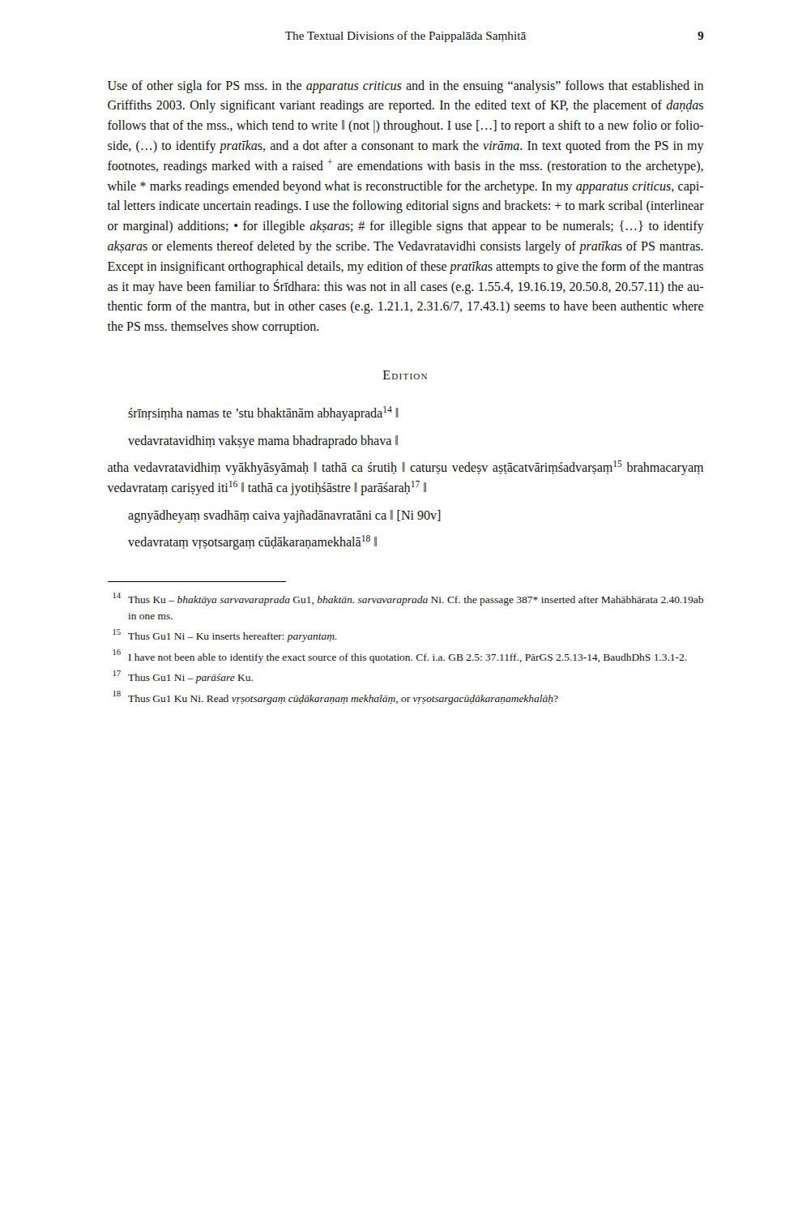The Textual Divisions of the Paippalāda Saṃhitā 9
Use of other sigla for PS mss. in the apparatus criticus and in the ensuing “analysis” follows that established in Griffiths 2003. Only significant variant readings are reported. In the edited text of KP, the placement of daṇḍas follows that of the mss., which tend to write ‖ (not |) throughout. I use […] to report a shift to a new folio or folio-side, (…) to identify pratīkas, and a dot after a consonant to mark the virāma. In text quoted from the PS in my footnotes, readings marked with a raised + are emendations with basis in the mss. (restoration to the archetype), while * marks readings emended beyond what is reconstructible for the archetype. In my apparatus criticus, capital letters indicate uncertain readings. I use the following editorial signs and brackets: + to mark scribal (interlinear or marginal) additions; • for illegible akṣaras; # for illegible signs that appear to be numerals; {…} to identify akṣaras or elements thereof deleted by the scribe. The Vedavratavidhi consists largely of pratīkas of PS mantras. Except in insignificant orthographical details, my edition of these pratīkas attempts to give the form of the mantras as it may have been familiar to Śrīdhara: this was not in all cases (e.g. 1.55.4, 19.16.19, 20.50.8, 20.57.11) the authentic form of the mantra, but in other cases (e.g. 1.21.1, 2.31.6/7, 17.43.1) seems to have been authentic where the PS mss. themselves show corruption.
Edition
śrīnṛsiṃha namas te ’stu bhaktānām abhayaprada14 ‖
vedavratavidhiṃ vakṣye mama bhadraprado bhava ‖
atha vedavratavidhiṃ vyākhyāsyāmaḥ ‖ tathā ca śrutiḥ ‖ caturṣu vedeṣv aṣṭācatvāriṃśadvarṣaṃ15 brahmacaryaṃ vedavrataṃ cariṣyed iti16 ‖ tathā ca jyotiḥśāstre ‖ parāśaraḥ17 ‖
agnyādheyaṃ svadhāṃ caiva yajñadānavratāni ca ‖ [Ni 90v]
vedavrataṃ vṛṣotsargaṃ cūḍākaraṇamekhalā18 ‖
Thus Ku – bhaktāya sarvavaraprada Gu1, bhaktān. sarvavaraprada Ni. Cf. the passage 387* inserted after Mahābhārata 2.40.19ab in one ms.
Thus Gu1 Ni – Ku inserts hereafter: paryantaṃ.
I have not been able to identify the exact source of this quotation. Cf. i.a. GB 2.5: 37.11ff., PārGS 2.5.13-14, BaudhDhS 1.3.1-2.
Thus Gu1 Ni – parāśare Ku.
Thus Gu1 Ku Ni. Read vṛṣotsargaṃ cūḍākaraṇaṃ mekhalāṃ, or vṛṣotsargacūḍākaraṇamekhalāḥ?